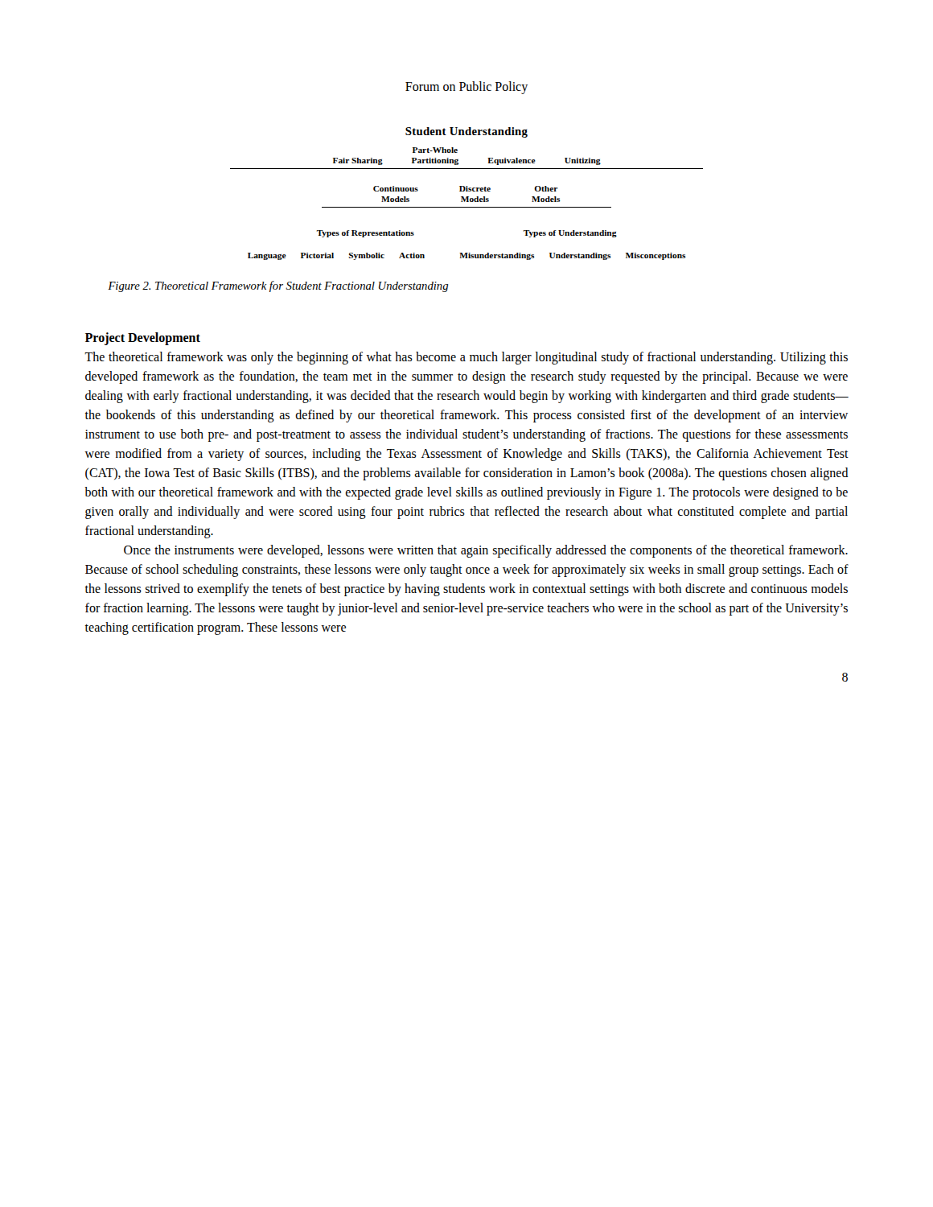Forum on Public Policy
Student Understanding
Fair Sharing Part-Whole
Partitioning Equivalence Unitizing
Continuous
Models Discrete
Models Other
Models
Types of Representations Types of Understanding
Language Pictorial Symbolic Action Misunderstandings Understandings Misconceptions
Figure 2. Theoretical Framework for Student Fractional Understanding
Project Development
The theoretical framework was only the beginning of what has become a much larger longitudinal study of fractional understanding. Utilizing this developed framework as the foundation, the team met in the summer to design the research study requested by the principal. Because we were dealing with early fractional understanding, it was decided that the research would begin by working with kindergarten and third grade students—the bookends of this understanding as defined by our theoretical framework. This process consisted first of the development of an interview instrument to use both pre- and post-treatment to assess the individual student’s understanding of fractions. The questions for these assessments were modified from a variety of sources, including the Texas Assessment of Knowledge and Skills (TAKS), the California Achievement Test (CAT), the Iowa Test of Basic Skills (ITBS), and the problems available for consideration in Lamon’s book (2008a). The questions chosen aligned both with our theoretical framework and with the expected grade level skills as outlined previously in Figure 1. The protocols were designed to be given orally and individually and were scored using four point rubrics that reflected the research about what constituted complete and partial fractional understanding.
Once the instruments were developed, lessons were written that again specifically addressed the components of the theoretical framework. Because of school scheduling constraints, these lessons were only taught once a week for approximately six weeks in small group settings. Each of the lessons strived to exemplify the tenets of best practice by having students work in contextual settings with both discrete and continuous models for fraction learning. The lessons were taught by junior-level and senior-level pre-service teachers who were in the school as part of the University’s teaching certification program. These lessons were
8